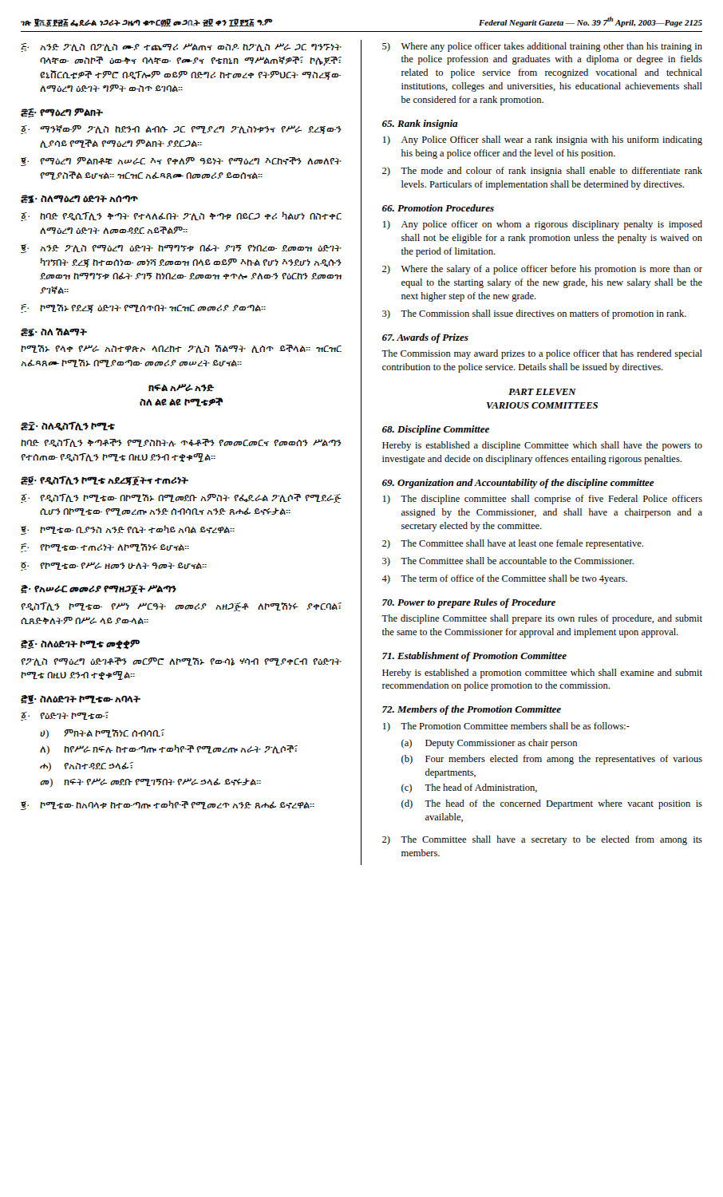ገጽ ፪ሺ፩፻፳፭ ፌዴራል ነጋሪት ጋዜጣ ቁጥር፴፱ መጋቢት ፳፱ ቀን ፲፱፻፺፭ ዓ.ም
Federal Negarit Gazeta — No. 39 7th April, 2003—Page 2125
፭· አንድ ፖሊስ በፖሊስ ሙያ ተጨማሪ ሥልጠና ወስዶ ከፖሊስ ሥራ ጋር ግንኙነት ባላቸው መስኮች ዕውቅና ባላቸው የሙያና የቴክኒክ ማሥልጠኛዎች፣ ኮሌጆች፣ ዩኒቨርሲቲዎች ተምሮ በዲፕሎም ወይም በድግሪ ከተመረቀ የትምህርት ማስረጃው ለማዕረግ ዕድገት ግምት ውስጥ ይገባል።
፷፭· የማዕረግ ምልክት
፩· ማንኛውም ፖሊስ ከደንብ ልብሱ ጋር የሚያረግ ፖሊስነቱንና የሥራ ደረጃውን ሊያሳይ የሚችል የማዕረግ ምልክት ያደርጋል።
፪· የማዕረግ ምልክቶቹ አሠራር እና የቀለም ዓይነት የማዕረግ እርከኖችን ለመለየት የሚያስችል ይሆናል። ዝርዝር አፈጻጸሙ በመመሪያ ይወሰናል።
፷፮· ስለማዕረግ ዕድገት አሰጣጥ
፩· ከባድ የዲሲፕሊን ቅጣት የተላለፈበት ፖሊስ ቅጣቱ በይርጋ ቀሪ ካልሆነ በስተቀር ለማዕረግ ዕድገት ለመወዳደር አይችልም።
፪· አንድ ፖሊስ የማዕረግ ዕድገት ከማግኘቱ በፊት ያገኝ የነበረው ደመወዝ ዕድገት ካገኘበት ደረጃ ከተወሰነው መነሻ ደመወዝ በላይ ወይም እኩል የሆነ እንደሆነ አዲሱን ደመወዝ ከማግኘቱ በፊት ያገኝ ከነበረው ደመወዝ ቀጥሎ ያለውን የዕርከን ደመወዝ ያገኛል።
፫· ኮሚሽኑ የደረጃ ዕድገት የሚሰጥበት ዝርዝር መመሪያ ያወጣል።
፷፯· ስለ ሽልማት
ኮሚሽኑ የላቀ የሥራ አስተዋጽኦ ላበረከተ ፖሊስ ሽልማት ሊሰጥ ይችላል። ዝርዝር አፈጻጸሙ ኮሚሽኑ በሚያወጣው መመሪያ መሠረት ይሆናል።
ክፍል አሥራ አንድ ስለ ልዩ ልዩ ኮሚቴዎች
፷፰· ስለዲስፕሊን ኮሚቴ
ከባድ የዲስፕሊን ቅጣቶችን የሚያስከትሉ ጥፋቶችን የመመርመርና የመወሰን ሥልጣን የተሰጠው የዲስፕሊን ኮሚቴ በዚህ ደንብ ተቋቁሟል።
፷፱· የዲስፕሊን ኮሚቴ አደረጃጀትና ተጠሪነት
፩· የዲስፕሊን ኮሚቴው በኮሚሽኑ በሚመደቡ አምስት የፌዴራል ፖሊሶች የሚደራጅ ሲሆን በኮሚቴው የሚመረጡ አንድ ሰብሳቢና አንድ ጸሐፊ ይኖሩታል።
፪· ኮሚቴው ቢያንስ አንድ የሴት ተወካይ አባል ይኖረዋል።
፫· የኮሚቴው ተጠሪነት ለኮሚሽነሩ ይሆናል።
፬· የኮሚቴው የሥራ ዘመን ሁለት ዓመት ይሆናል።
፸· የአሠራር መመሪያ የማዘጋጀት ሥልጣን
የዲስፕሊን ኮሚቴው የሥነ ሥርዓት መመሪያ አዘጋጅቶ ለኮሚሽነሩ ያቀርባል፣ ሲጸድቅለትም በሥራ ላይ ያውላል።
፸፩· ስለዕድገት ኮሚቴ መቋቋም
የፖሊስ የማዕረግ ዕድገቶችን መርምሮ ለኮሚሽኑ የውሳኔ ሃሳብ የሚያቀርብ የዕድገት ኮሚቴ በዚህ ደንብ ተቋቁሟል።
፸፪· ስለዕድገት ኮሚቴው አባላት
፩· የዕድገት ኮሚቴው፣
ሀ) ምክትል ኮሚሽነር ሰብሳቢ፣
ለ) ከየሥራ ክፍሉ ከተውጣጡ ተወካዮች የሚመረጡ አራት ፖሊሶች፣
ሐ) የአስተዳደር ኃላፊ፣
መ) ክፍት የሥራ መደቡ የሚገኝበት የሥራ ኃላፊ ይኖሩታል።
፪· ኮሚቴው ከአባላቱ ከተውጣጡ ተወካዮች የሚመረጥ አንድ ጸሐፊ ይኖረዋል።
5) Where any police officer takes additional training other than his training in the police profession and graduates with a diploma or degree in fields related to police service from recognized vocational and technical institutions, colleges and universities, his educational achievements shall be considered for a rank promotion.
65. Rank insignia
1) Any Police Officer shall wear a rank insignia with his uniform indicating his being a police officer and the level of his position.
2) The mode and colour of rank insignia shall enable to differentiate rank levels. Particulars of implementation shall be determined by directives.
66. Promotion Procedures
1) Any police officer on whom a rigorous disciplinary penalty is imposed shall not be eligible for a rank promotion unless the penalty is waived on the period of limitation.
2) Where the salary of a police officer before his promotion is more than or equal to the starting salary of the new grade, his new salary shall be the next higher step of the new grade.
3) The Commission shall issue directives on matters of promotion in rank.
67. Awards of Prizes
The Commission may award prizes to a police officer that has rendered special contribution to the police service. Details shall be issued by directives.
PART ELEVEN VARIOUS COMMITTEES
68. Discipline Committee
Hereby is established a discipline Committee which shall have the powers to investigate and decide on disciplinary offences entailing rigorous penalties.
69. Organization and Accountability of the discipline committee
1) The discipline committee shall comprise of five Federal Police officers assigned by the Commissioner, and shall have a chairperson and a secretary elected by the committee.
2) The Committee shall have at least one female representative.
3) The Committee shall be accountable to the Commissioner.
4) The term of office of the Committee shall be two 4years.
70. Power to prepare Rules of Procedure
The discipline Committee shall prepare its own rules of procedure, and submit the same to the Commissioner for approval and implement upon approval.
71. Establishment of Promotion Committee
Hereby is established a promotion committee which shall examine and submit recommendation on police promotion to the commission.
72. Members of the Promotion Committee
1) The Promotion Committee members shall be as follows:-
(a) Deputy Commissioner as chair person
(b) Four members elected from among the representatives of various departments,
(c) The head of Administration,
(d) The head of the concerned Department where vacant position is available,
2) The Committee shall have a secretary to be elected from among its members.